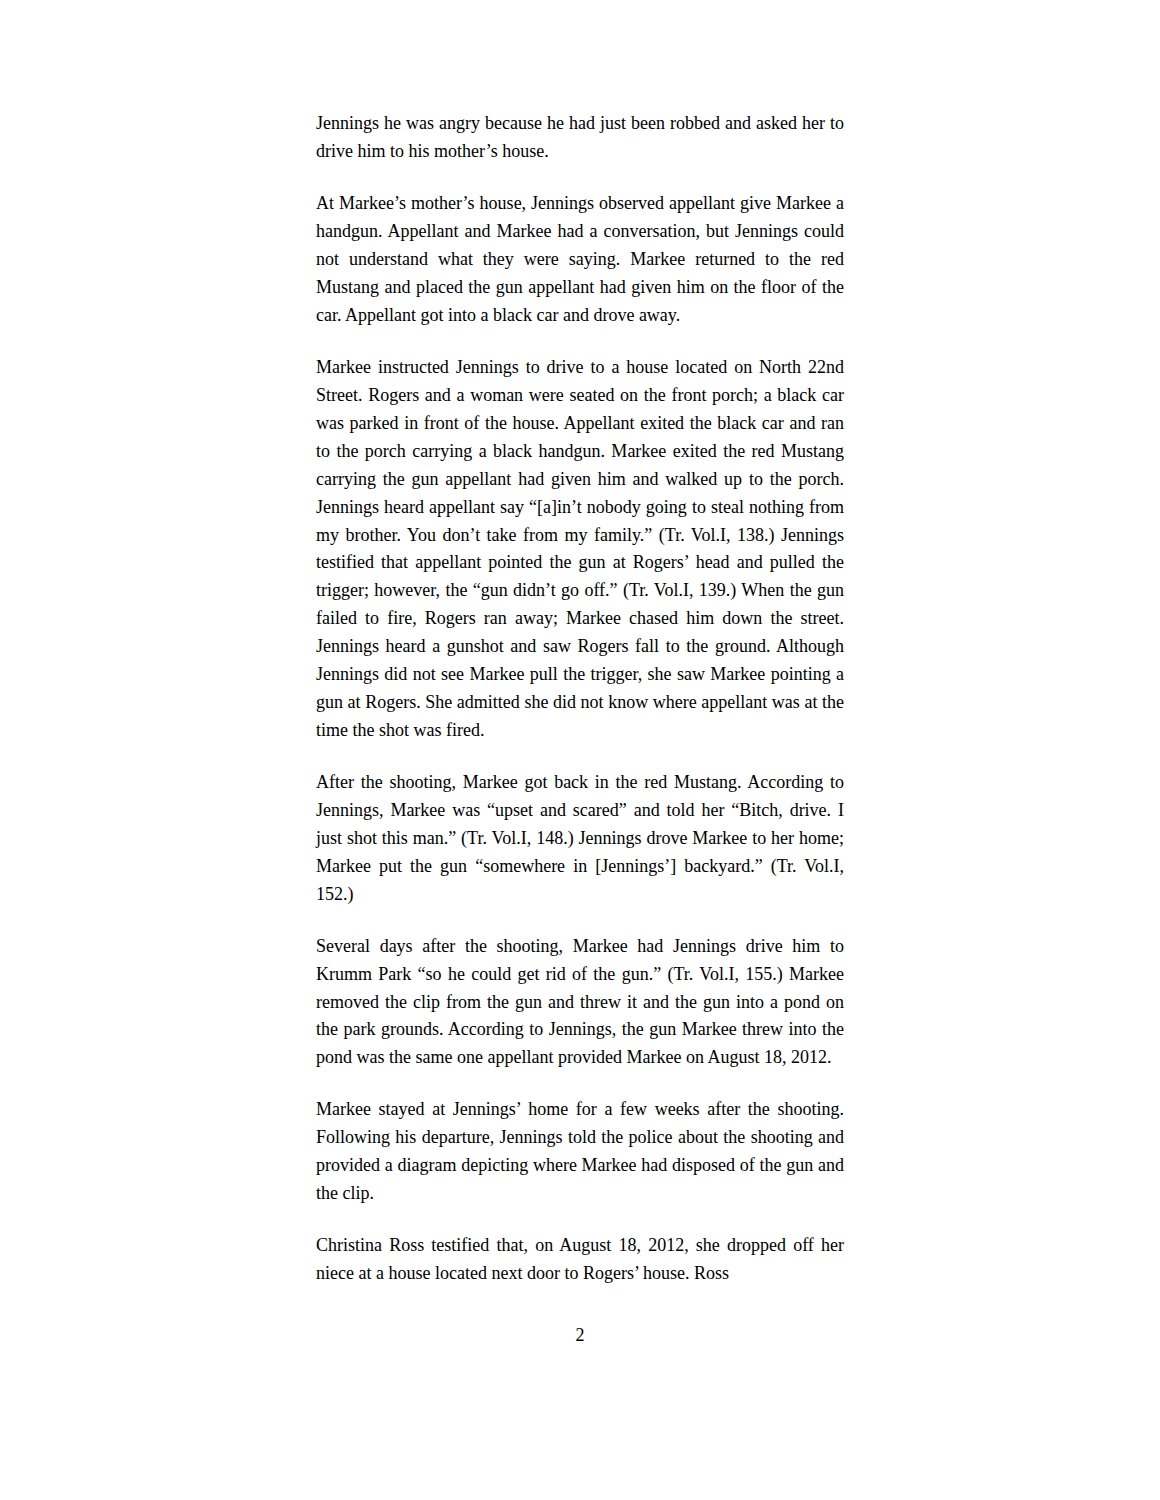Jennings he was angry because he had just been robbed and asked her to drive him to his mother’s house.
At Markee’s mother’s house, Jennings observed appellant give Markee a handgun. Appellant and Markee had a conversation, but Jennings could not understand what they were saying. Markee returned to the red Mustang and placed the gun appellant had given him on the floor of the car. Appellant got into a black car and drove away.
Markee instructed Jennings to drive to a house located on North 22nd Street. Rogers and a woman were seated on the front porch; a black car was parked in front of the house. Appellant exited the black car and ran to the porch carrying a black handgun. Markee exited the red Mustang carrying the gun appellant had given him and walked up to the porch. Jennings heard appellant say “[a]in’t nobody going to steal nothing from my brother. You don’t take from my family.” (Tr. Vol.I, 138.) Jennings testified that appellant pointed the gun at Rogers’ head and pulled the trigger; however, the “gun didn’t go off.” (Tr. Vol.I, 139.) When the gun failed to fire, Rogers ran away; Markee chased him down the street. Jennings heard a gunshot and saw Rogers fall to the ground. Although Jennings did not see Markee pull the trigger, she saw Markee pointing a gun at Rogers. She admitted she did not know where appellant was at the time the shot was fired.
After the shooting, Markee got back in the red Mustang. According to Jennings, Markee was “upset and scared” and told her “Bitch, drive. I just shot this man.” (Tr. Vol.I, 148.) Jennings drove Markee to her home; Markee put the gun “somewhere in [Jennings’] backyard.” (Tr. Vol.I, 152.)
Several days after the shooting, Markee had Jennings drive him to Krumm Park “so he could get rid of the gun.” (Tr. Vol.I, 155.) Markee removed the clip from the gun and threw it and the gun into a pond on the park grounds. According to Jennings, the gun Markee threw into the pond was the same one appellant provided Markee on August 18, 2012.
Markee stayed at Jennings’ home for a few weeks after the shooting. Following his departure, Jennings told the police about the shooting and provided a diagram depicting where Markee had disposed of the gun and the clip.
Christina Ross testified that, on August 18, 2012, she dropped off her niece at a house located next door to Rogers’ house. Ross
2